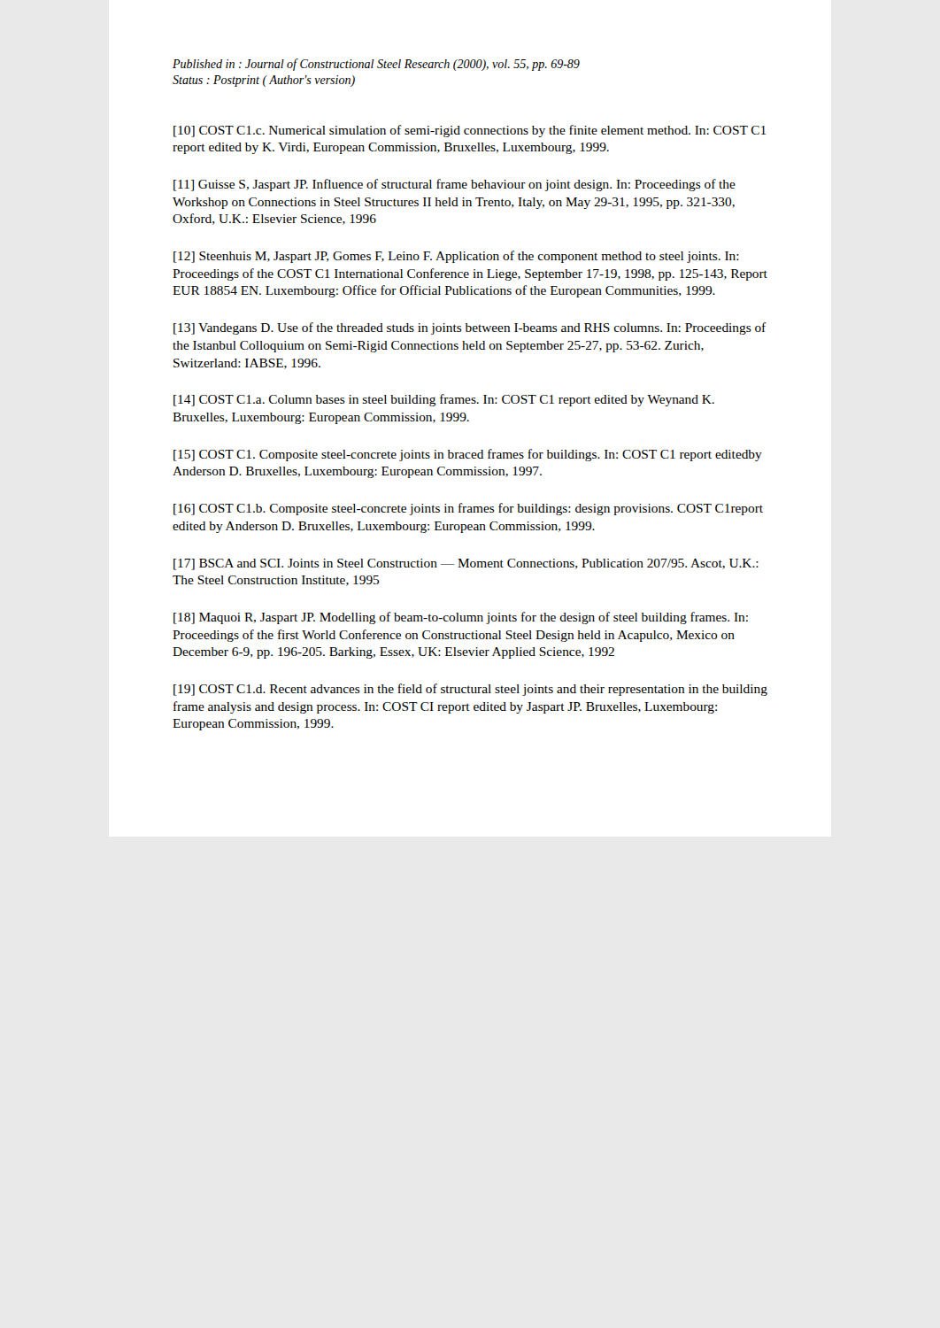Published in : Journal of Constructional Steel Research (2000), vol. 55, pp. 69-89 Status : Postprint ( Author's version)
COST C1.c. Numerical simulation of semi-rigid connections by the finite element method. In: COST C1 report edited by K. Virdi, European Commission, Bruxelles, Luxembourg, 1999.
Guisse S, Jaspart JP. Influence of structural frame behaviour on joint design. In: Proceedings of the Workshop on Connections in Steel Structures II held in Trento, Italy, on May 29-31, 1995, pp. 321-330, Oxford, U.K.: Elsevier Science, 1996
Steenhuis M, Jaspart JP, Gomes F, Leino F. Application of the component method to steel joints. In: Proceedings of the COST C1 International Conference in Liege, September 17-19, 1998, pp. 125-143, Report EUR 18854 EN. Luxembourg: Office for Official Publications of the European Communities, 1999.
Vandegans D. Use of the threaded studs in joints between I-beams and RHS columns. In: Proceedings of the Istanbul Colloquium on Semi-Rigid Connections held on September 25-27, pp. 53-62. Zurich, Switzerland: IABSE, 1996.
COST C1.a. Column bases in steel building frames. In: COST C1 report edited by Weynand K. Bruxelles, Luxembourg: European Commission, 1999.
COST C1. Composite steel-concrete joints in braced frames for buildings. In: COST C1 report editedby Anderson D. Bruxelles, Luxembourg: European Commission, 1997.
COST C1.b. Composite steel-concrete joints in frames for buildings: design provisions. COST C1report edited by Anderson D. Bruxelles, Luxembourg: European Commission, 1999.
BSCA and SCI. Joints in Steel Construction — Moment Connections, Publication 207/95. Ascot, U.K.: The Steel Construction Institute, 1995
Maquoi R, Jaspart JP. Modelling of beam-to-column joints for the design of steel building frames. In: Proceedings of the first World Conference on Constructional Steel Design held in Acapulco, Mexico on December 6-9, pp. 196-205. Barking, Essex, UK: Elsevier Applied Science, 1992
COST C1.d. Recent advances in the field of structural steel joints and their representation in the building frame analysis and design process. In: COST CI report edited by Jaspart JP. Bruxelles, Luxembourg: European Commission, 1999.